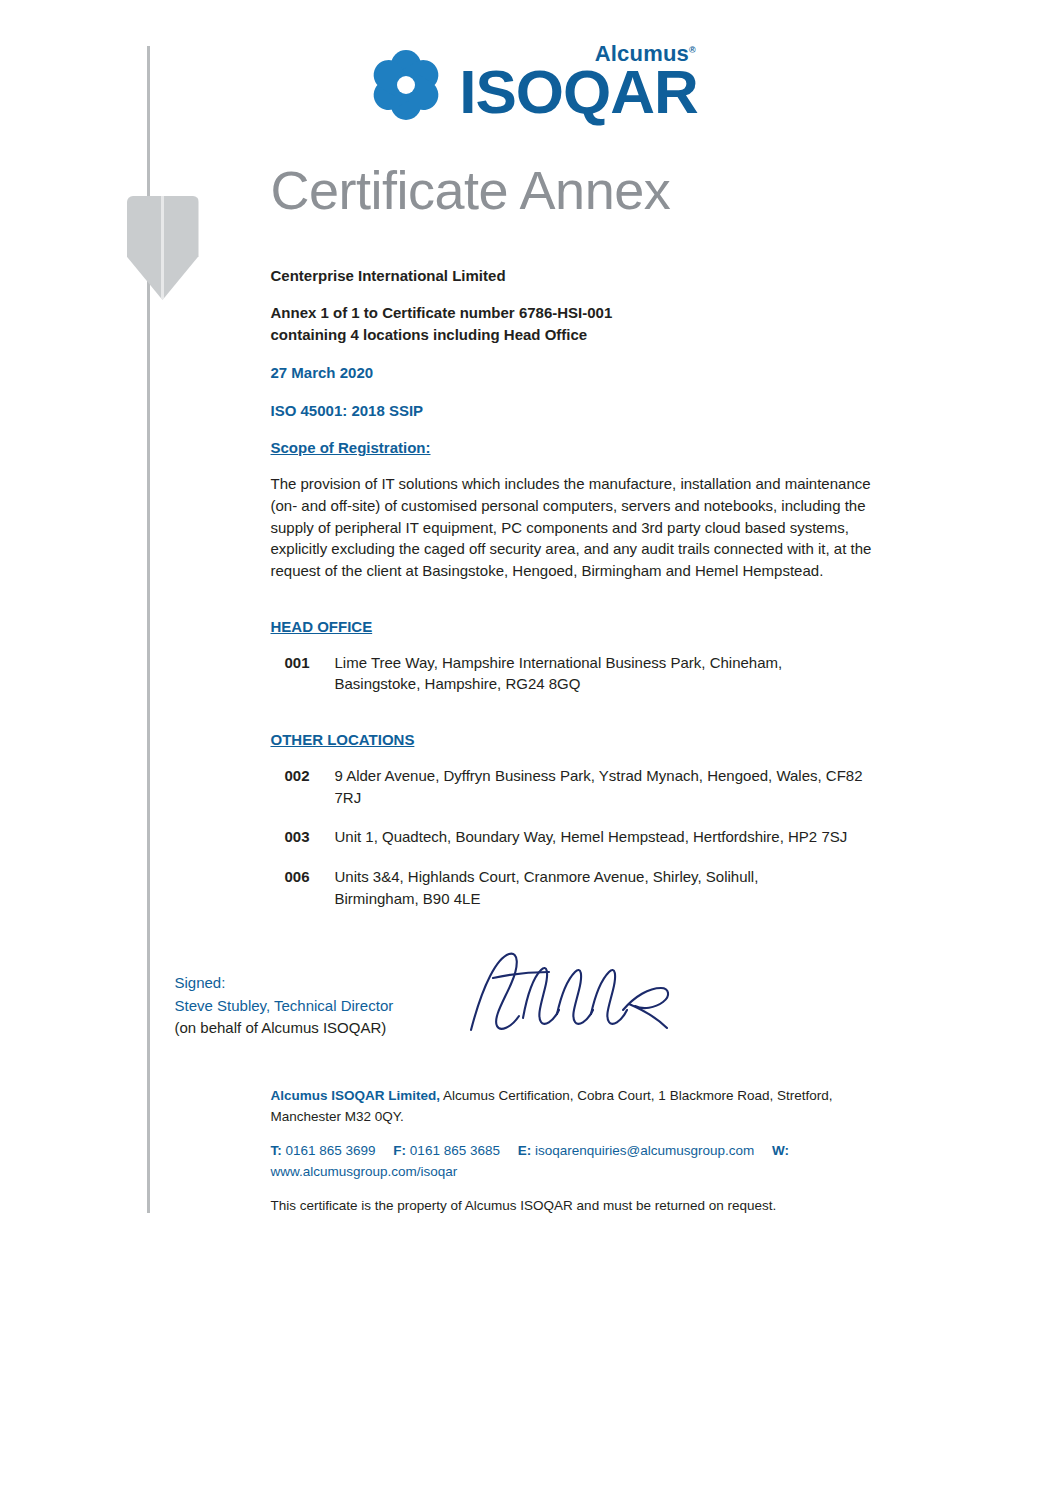Alcumus® ISOQAR
Certificate Annex
Centerprise International Limited
Annex 1 of 1 to Certificate number 6786-HSI-001 containing 4 locations including Head Office
27 March 2020
ISO 45001: 2018 SSIP
Scope of Registration:
The provision of IT solutions which includes the manufacture, installation and maintenance (on- and off-site) of customised personal computers, servers and notebooks, including the supply of peripheral IT equipment, PC components and 3rd party cloud based systems, explicitly excluding the caged off security area, and any audit trails connected with it, at the request of the client at Basingstoke, Hengoed, Birmingham and Hemel Hempstead.
HEAD OFFICE
001
Lime Tree Way, Hampshire International Business Park, Chineham, Basingstoke, Hampshire, RG24 8GQ
OTHER LOCATIONS
002
9 Alder Avenue, Dyffryn Business Park, Ystrad Mynach, Hengoed, Wales, CF82 7RJ
003
Unit 1, Quadtech, Boundary Way, Hemel Hempstead, Hertfordshire, HP2 7SJ
006
Units 3&4, Highlands Court, Cranmore Avenue, Shirley, Solihull, Birmingham, B90 4LE
Signed:
Steve Stubley, Technical Director
(on behalf of Alcumus ISOQAR)
Signature
Alcumus ISOQAR Limited, Alcumus Certification, Cobra Court, 1 Blackmore Road, Stretford, Manchester M32 0QY.
T: 0161 865 3699 F: 0161 865 3685 E: isoqarenquiries@alcumusgroup.com W: www.alcumusgroup.com/isoqar
This certificate is the property of Alcumus ISOQAR and must be returned on request.